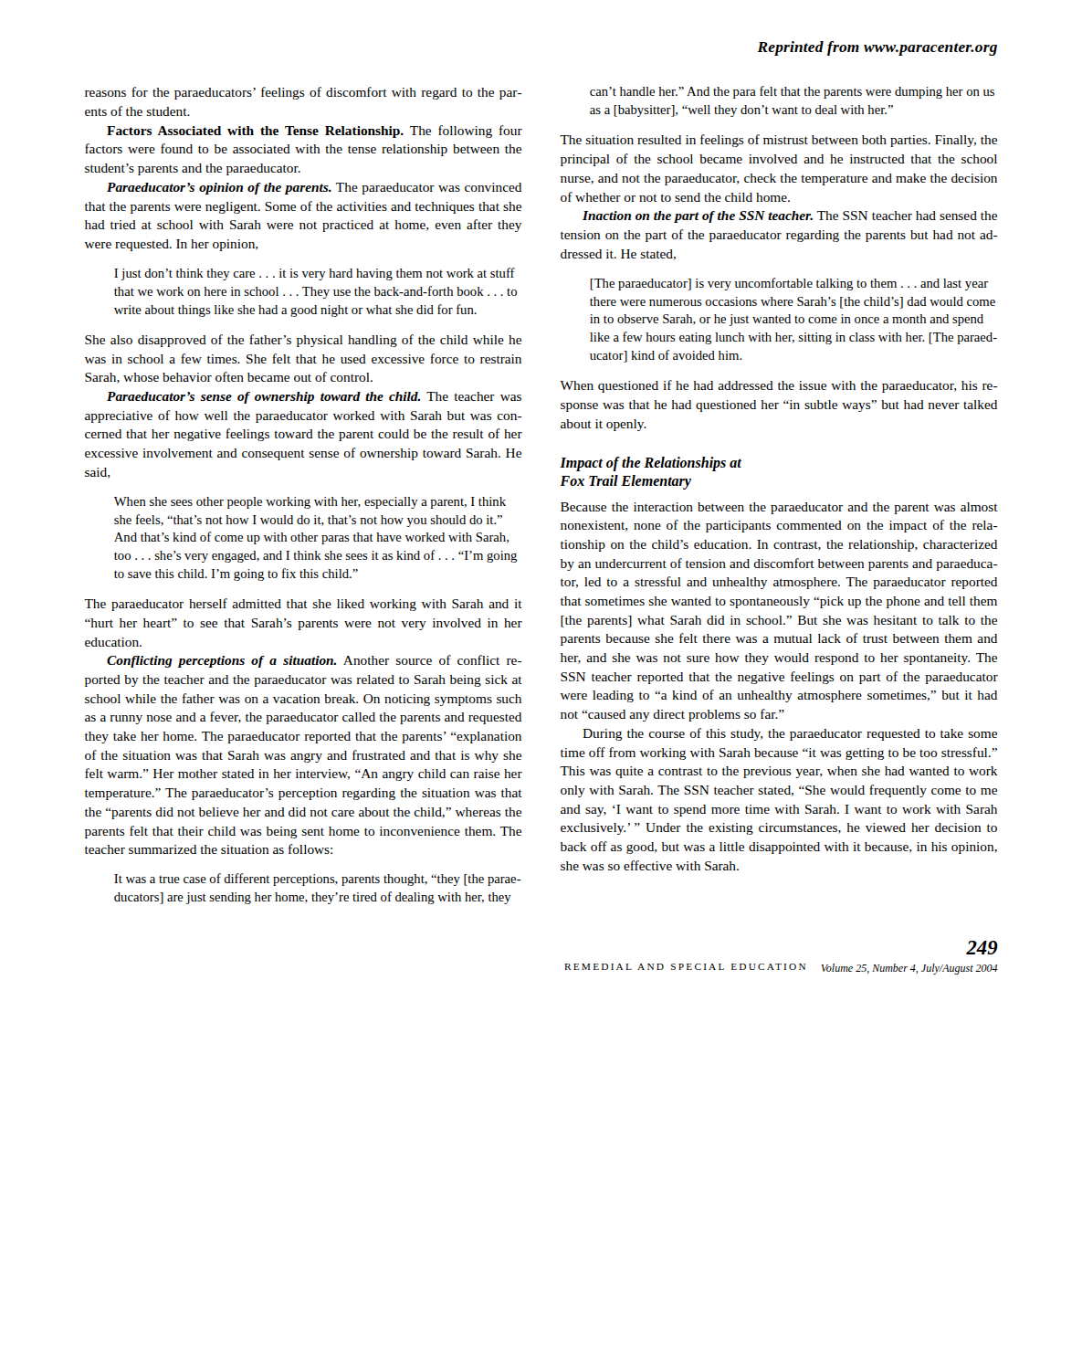Reprinted from www.paracenter.org
reasons for the paraeducators’ feelings of discomfort with regard to the parents of the student.
Factors Associated with the Tense Relationship. The following four factors were found to be associated with the tense relationship between the student’s parents and the paraeducator.
Paraeducator’s opinion of the parents. The paraeducator was convinced that the parents were negligent. Some of the activities and techniques that she had tried at school with Sarah were not practiced at home, even after they were requested. In her opinion,
I just don’t think they care . . . it is very hard having them not work at stuff that we work on here in school . . . They use the back-and-forth book . . . to write about things like she had a good night or what she did for fun.
She also disapproved of the father’s physical handling of the child while he was in school a few times. She felt that he used excessive force to restrain Sarah, whose behavior often became out of control.
Paraeducator’s sense of ownership toward the child. The teacher was appreciative of how well the paraeducator worked with Sarah but was concerned that her negative feelings toward the parent could be the result of her excessive involvement and consequent sense of ownership toward Sarah. He said,
When she sees other people working with her, especially a parent, I think she feels, “that’s not how I would do it, that’s not how you should do it.” And that’s kind of come up with other paras that have worked with Sarah, too . . . she’s very engaged, and I think she sees it as kind of . . . “I’m going to save this child. I’m going to fix this child.”
The paraeducator herself admitted that she liked working with Sarah and it “hurt her heart” to see that Sarah’s parents were not very involved in her education.
Conflicting perceptions of a situation. Another source of conflict reported by the teacher and the paraeducator was related to Sarah being sick at school while the father was on a vacation break. On noticing symptoms such as a runny nose and a fever, the paraeducator called the parents and requested they take her home. The paraeducator reported that the parents’ “explanation of the situation was that Sarah was angry and frustrated and that is why she felt warm.” Her mother stated in her interview, “An angry child can raise her temperature.” The paraeducator’s perception regarding the situation was that the “parents did not believe her and did not care about the child,” whereas the parents felt that their child was being sent home to inconvenience them. The teacher summarized the situation as follows:
It was a true case of different perceptions, parents thought, “they [the paraeducators] are just sending her home, they’re tired of dealing with her, they can’t handle her.” And the para felt that the parents were dumping her on us as a [babysitter], “well they don’t want to deal with her.”
The situation resulted in feelings of mistrust between both parties. Finally, the principal of the school became involved and he instructed that the school nurse, and not the paraeducator, check the temperature and make the decision of whether or not to send the child home.
Inaction on the part of the SSN teacher. The SSN teacher had sensed the tension on the part of the paraeducator regarding the parents but had not addressed it. He stated,
[The paraeducator] is very uncomfortable talking to them . . . and last year there were numerous occasions where Sarah’s [the child’s] dad would come in to observe Sarah, or he just wanted to come in once a month and spend like a few hours eating lunch with her, sitting in class with her. [The paraeducator] kind of avoided him.
When questioned if he had addressed the issue with the paraeducator, his response was that he had questioned her “in subtle ways” but had never talked about it openly.
Impact of the Relationships at
Fox Trail Elementary
Because the interaction between the paraeducator and the parent was almost nonexistent, none of the participants commented on the impact of the relationship on the child’s education. In contrast, the relationship, characterized by an undercurrent of tension and discomfort between parents and paraeducator, led to a stressful and unhealthy atmosphere. The paraeducator reported that sometimes she wanted to spontaneously “pick up the phone and tell them [the parents] what Sarah did in school.” But she was hesitant to talk to the parents because she felt there was a mutual lack of trust between them and her, and she was not sure how they would respond to her spontaneity. The SSN teacher reported that the negative feelings on part of the paraeducator were leading to “a kind of an unhealthy atmosphere sometimes,” but it had not “caused any direct problems so far.”
During the course of this study, the paraeducator requested to take some time off from working with Sarah because “it was getting to be too stressful.” This was quite a contrast to the previous year, when she had wanted to work only with Sarah. The SSN teacher stated, “She would frequently come to me and say, ‘I want to spend more time with Sarah. I want to work with Sarah exclusively.’ ” Under the existing circumstances, he viewed her decision to back off as good, but was a little disappointed with it because, in his opinion, she was so effective with Sarah.
Remedial and Special Education
249
Volume 25, Number 4, July/August 2004